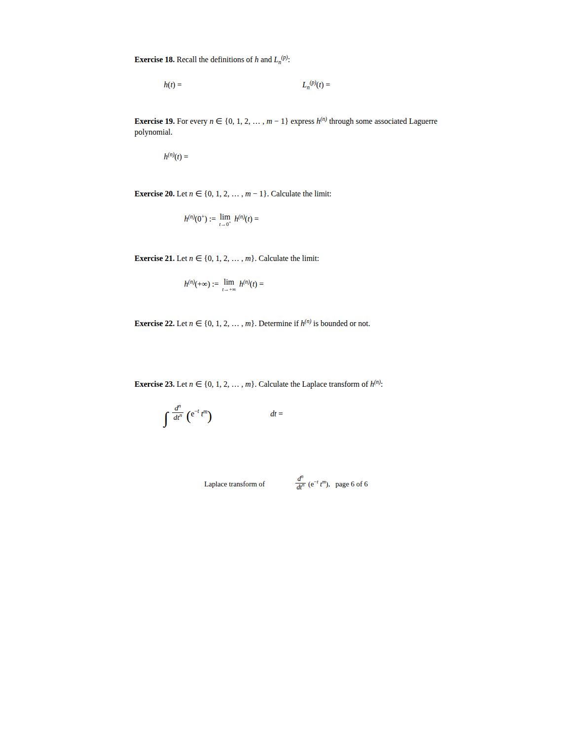Exercise 18. Recall the definitions of h and Ln(p):
h(t) =
Ln(p)(t) =
Exercise 19. For every n ∈ {0, 1, 2, … , m − 1} express h(n) through some associated Laguerre polynomial.
h(n)(t) =
Exercise 20. Let n ∈ {0, 1, 2, … , m − 1}. Calculate the limit:
h(n)(0+) := lim t→0+ h(n)(t) =
Exercise 21. Let n ∈ {0, 1, 2, … , m}. Calculate the limit:
h(n)(+∞) := lim t→+∞ h(n)(t) =
Exercise 22. Let n ∈ {0, 1, 2, … , m}. Determine if h(n) is bounded or not.
Exercise 23. Let n ∈ {0, 1, 2, … , m}. Calculate the Laplace transform of h(n):
∫ dn dtn (e−t tm) dt =
Laplace transform of dn dtn (e−t tm), page 6 of 6